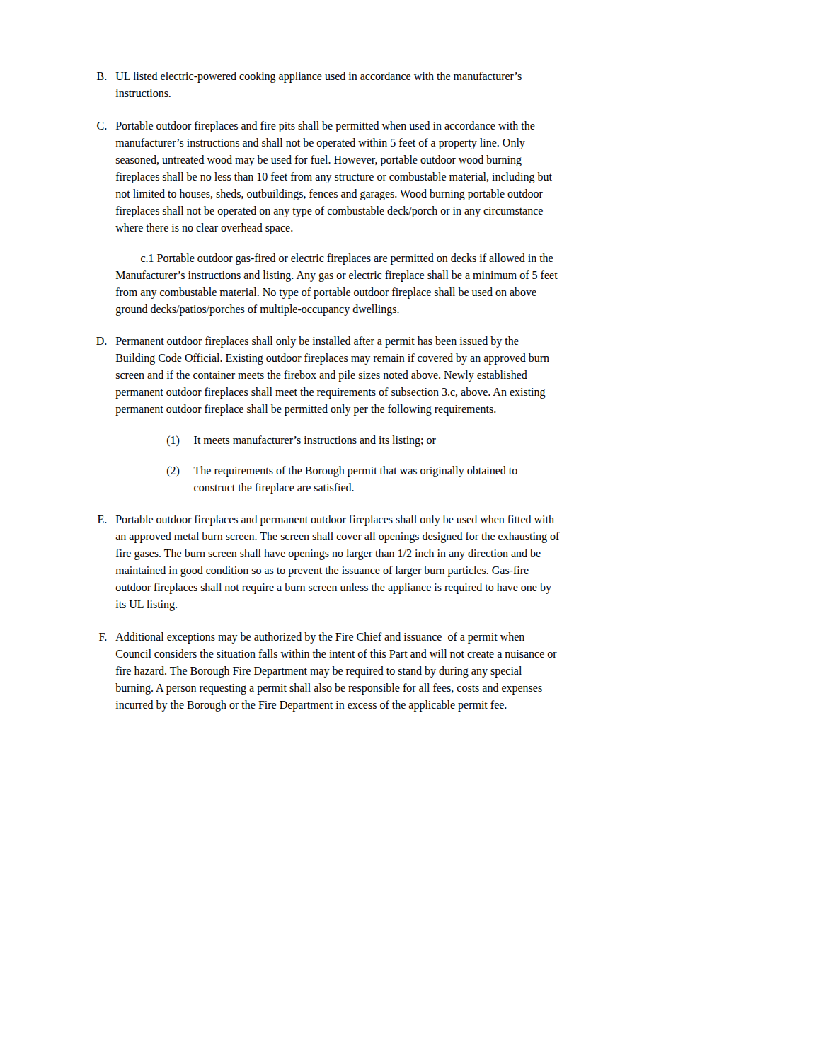UL listed electric-powered cooking appliance used in accordance with the manufacturer’s instructions.
Portable outdoor fireplaces and fire pits shall be permitted when used in accordance with the manufacturer’s instructions and shall not be operated within 5 feet of a property line. Only seasoned, untreated wood may be used for fuel. However, portable outdoor wood burning fireplaces shall be no less than 10 feet from any structure or combustable material, including but not limited to houses, sheds, outbuildings, fences and garages. Wood burning portable outdoor fireplaces shall not be operated on any type of combustable deck/porch or in any circumstance where there is no clear overhead space.
c.1 Portable outdoor gas-fired or electric fireplaces are permitted on decks if allowed in the Manufacturer’s instructions and listing. Any gas or electric fireplace shall be a minimum of 5 feet from any combustable material. No type of portable outdoor fireplace shall be used on above ground decks/patios/porches of multiple-occupancy dwellings.
Permanent outdoor fireplaces shall only be installed after a permit has been issued by the Building Code Official. Existing outdoor fireplaces may remain if covered by an approved burn screen and if the container meets the firebox and pile sizes noted above. Newly established permanent outdoor fireplaces shall meet the requirements of subsection 3.c, above. An existing permanent outdoor fireplace shall be permitted only per the following requirements.
It meets manufacturer’s instructions and its listing; or
The requirements of the Borough permit that was originally obtained to construct the fireplace are satisfied.
Portable outdoor fireplaces and permanent outdoor fireplaces shall only be used when fitted with an approved metal burn screen. The screen shall cover all openings designed for the exhausting of fire gases. The burn screen shall have openings no larger than 1/2 inch in any direction and be maintained in good condition so as to prevent the issuance of larger burn particles. Gas-fire outdoor fireplaces shall not require a burn screen unless the appliance is required to have one by its UL listing.
Additional exceptions may be authorized by the Fire Chief and issuance of a permit when Council considers the situation falls within the intent of this Part and will not create a nuisance or fire hazard. The Borough Fire Department may be required to stand by during any special burning. A person requesting a permit shall also be responsible for all fees, costs and expenses incurred by the Borough or the Fire Department in excess of the applicable permit fee.